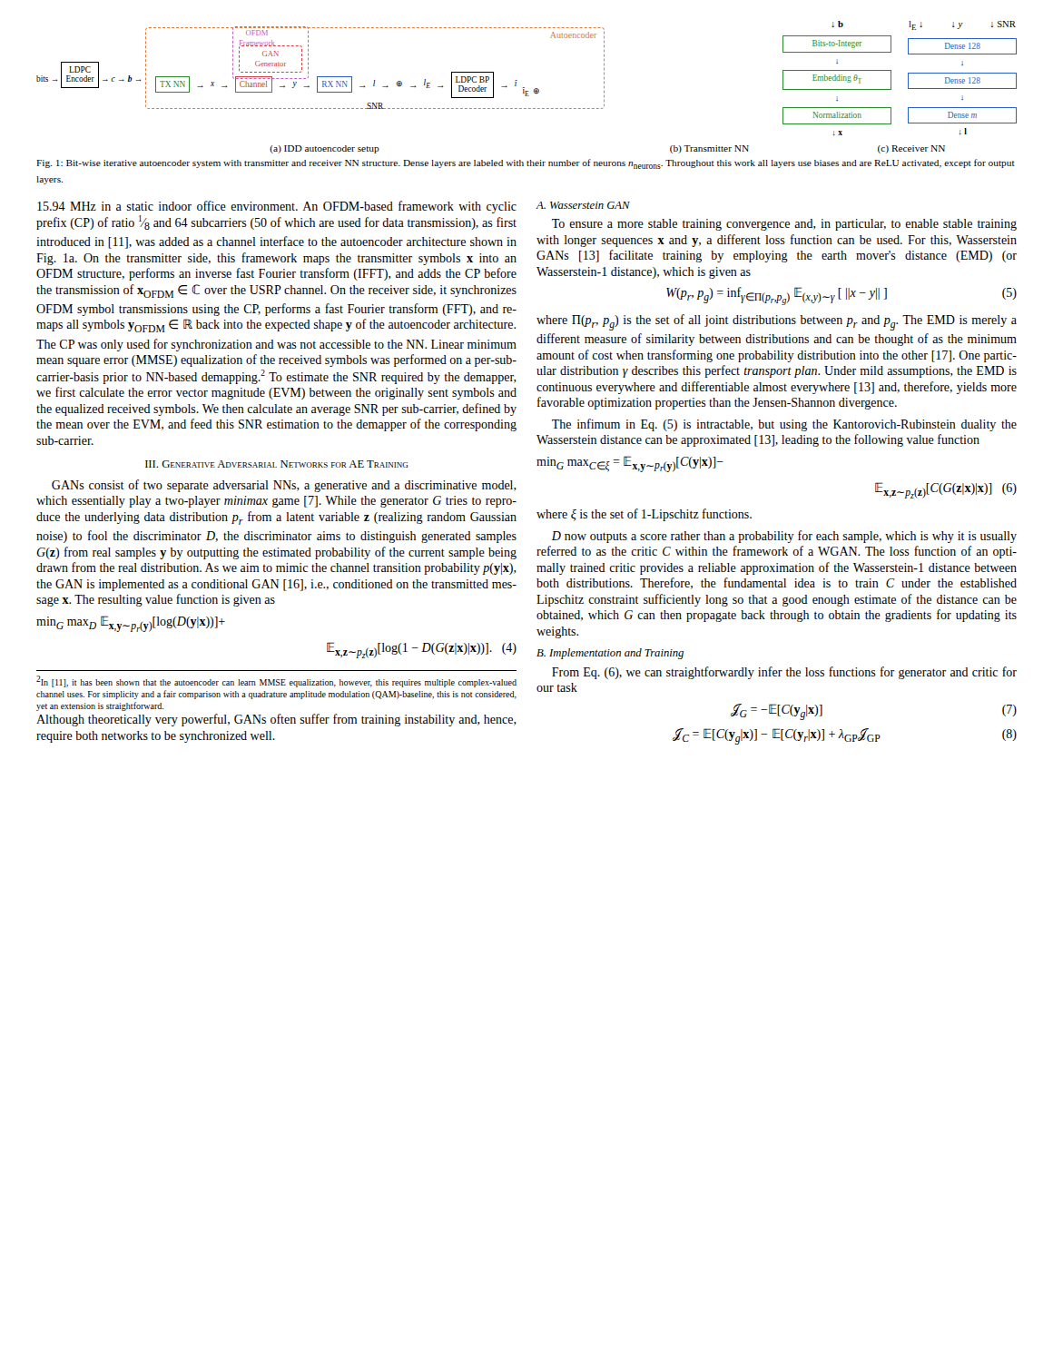Autoencoder
OFDM
Framework
GAN
Generator
TX NN → x → Channel → y → RX NN → l → ⊕ → lE → LDPC BP
Decoder → î
SNR
îE ⊕
bits → LDPC
Encoder → c → b →
↓ b
Bits-to-Integer
↓
Embedding θT
↓
Normalization
↓ x
lE ↓↓ y↓ SNR
Dense 128
↓
Dense 128
↓
Dense m
↓ l
(a) IDD autoencoder setup (b) Transmitter NN (c) Receiver NN
Fig. 1: Bit-wise iterative autoencoder system with transmitter and receiver NN structure. Dense layers are labeled with their number of neurons nneurons. Throughout this work all layers use biases and are ReLU activated, except for output layers.
15.94 MHz in a static indoor office environment. An OFDM-based framework with cyclic prefix (CP) of ratio 1⁄8 and 64 subcarriers (50 of which are used for data transmission), as first introduced in [11], was added as a channel interface to the autoencoder architecture shown in Fig. 1a. On the transmitter side, this framework maps the transmitter symbols x into an OFDM structure, performs an inverse fast Fourier transform (IFFT), and adds the CP before the transmission of xOFDM ∈ ℂ over the USRP channel. On the receiver side, it synchronizes OFDM symbol transmissions using the CP, performs a fast Fourier transform (FFT), and re-maps all symbols yOFDM ∈ ℝ back into the expected shape y of the autoencoder architecture. The CP was only used for synchronization and was not accessible to the NN. Linear minimum mean square error (MMSE) equalization of the received symbols was performed on a per-subcarrier-basis prior to NN-based demapping.2 To estimate the SNR required by the demapper, we first calculate the error vector magnitude (EVM) between the originally sent symbols and the equalized received symbols. We then calculate an average SNR per sub-carrier, defined by the mean over the EVM, and feed this SNR estimation to the demapper of the corresponding sub-carrier.
III. Generative Adversarial Networks for AE Training
GANs consist of two separate adversarial NNs, a generative and a discriminative model, which essentially play a two-player minimax game [7]. While the generator G tries to reproduce the underlying data distribution pr from a latent variable z (realizing random Gaussian noise) to fool the discriminator D, the discriminator aims to distinguish generated samples G(z) from real samples y by outputting the estimated probability of the current sample being drawn from the real distribution. As we aim to mimic the channel transition probability p(y|x), the GAN is implemented as a conditional GAN [16], i.e., conditioned on the transmitted message x. The resulting value function is given as
minG maxD 𝔼x,y∼pr(y)[log(D(y|x))]+
𝔼x,z∼pz(z)[log(1 − D(G(z|x)|x))]. (4)
2In [11], it has been shown that the autoencoder can learn MMSE equalization, however, this requires multiple complex-valued channel uses. For simplicity and a fair comparison with a quadrature amplitude modulation (QAM)-baseline, this is not considered, yet an extension is straightforward.
Although theoretically very powerful, GANs often suffer from training instability and, hence, require both networks to be synchronized well.
A. Wasserstein GAN
To ensure a more stable training convergence and, in particular, to enable stable training with longer sequences x and y, a different loss function can be used. For this, Wasserstein GANs [13] facilitate training by employing the earth mover's distance (EMD) (or Wasserstein-1 distance), which is given as
W(pr, pg) = infγ∈Π(pr,pg) 𝔼(x,y)∼γ [ ||x − y|| ] (5)
where Π(pr, pg) is the set of all joint distributions between pr and pg. The EMD is merely a different measure of similarity between distributions and can be thought of as the minimum amount of cost when transforming one probability distribution into the other [17]. One particular distribution γ describes this perfect transport plan. Under mild assumptions, the EMD is continuous everywhere and differentiable almost everywhere [13] and, therefore, yields more favorable optimization properties than the Jensen-Shannon divergence.
The infimum in Eq. (5) is intractable, but using the Kantorovich-Rubinstein duality the Wasserstein distance can be approximated [13], leading to the following value function
minG maxC∈ξ = 𝔼x,y∼pr(y)[C(y|x)]−
𝔼x,z∼pz(z)[C(G(z|x)|x)] (6)
where ξ is the set of 1-Lipschitz functions.
D now outputs a score rather than a probability for each sample, which is why it is usually referred to as the critic C within the framework of a WGAN. The loss function of an optimally trained critic provides a reliable approximation of the Wasserstein-1 distance between both distributions. Therefore, the fundamental idea is to train C under the established Lipschitz constraint sufficiently long so that a good enough estimate of the distance can be obtained, which G can then propagate back through to obtain the gradients for updating its weights.
B. Implementation and Training
From Eq. (6), we can straightforwardly infer the loss functions for generator and critic for our task
𝒥G = −𝔼[C(yg|x)] (7)
𝒥C = 𝔼[C(yg|x)] − 𝔼[C(yr|x)] + λGP𝒥GP (8)